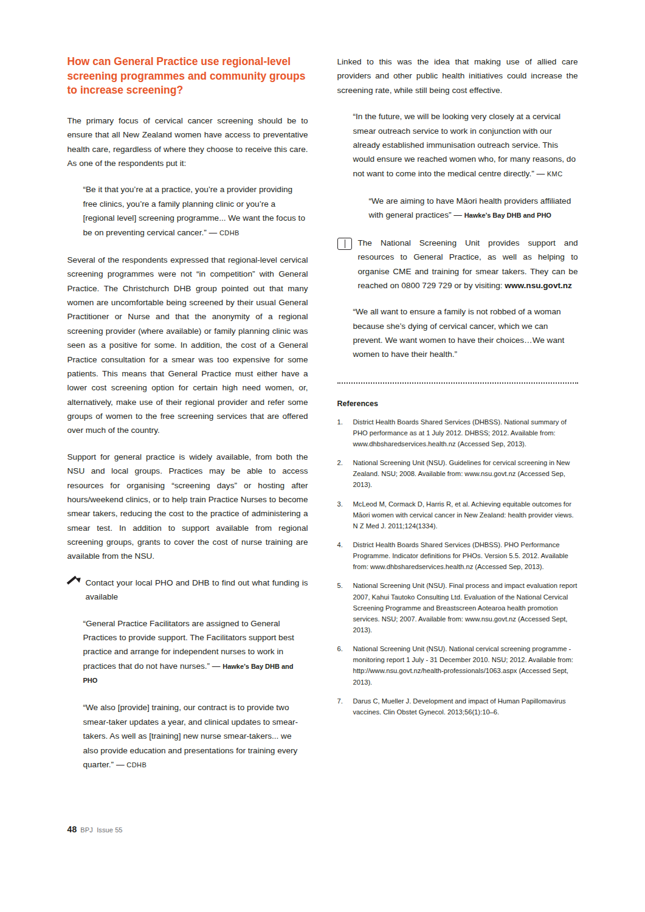How can General Practice use regional-level screening programmes and community groups to increase screening?
The primary focus of cervical cancer screening should be to ensure that all New Zealand women have access to preventative health care, regardless of where they choose to receive this care. As one of the respondents put it:
“Be it that you’re at a practice, you’re a provider providing free clinics, you’re a family planning clinic or you’re a [regional level] screening programme... We want the focus to be on preventing cervical cancer.” — CDHB
Several of the respondents expressed that regional-level cervical screening programmes were not “in competition” with General Practice. The Christchurch DHB group pointed out that many women are uncomfortable being screened by their usual General Practitioner or Nurse and that the anonymity of a regional screening provider (where available) or family planning clinic was seen as a positive for some. In addition, the cost of a General Practice consultation for a smear was too expensive for some patients. This means that General Practice must either have a lower cost screening option for certain high need women, or, alternatively, make use of their regional provider and refer some groups of women to the free screening services that are offered over much of the country.
Support for general practice is widely available, from both the NSU and local groups. Practices may be able to access resources for organising “screening days” or hosting after hours/weekend clinics, or to help train Practice Nurses to become smear takers, reducing the cost to the practice of administering a smear test. In addition to support available from regional screening groups, grants to cover the cost of nurse training are available from the NSU.
Contact your local PHO and DHB to find out what funding is available
“General Practice Facilitators are assigned to General Practices to provide support. The Facilitators support best practice and arrange for independent nurses to work in practices that do not have nurses.” — Hawke’s Bay DHB and PHO
“We also [provide] training, our contract is to provide two smear-taker updates a year, and clinical updates to smear-takers. As well as [training] new nurse smear-takers... we also provide education and presentations for training every quarter.” — CDHB
Linked to this was the idea that making use of allied care providers and other public health initiatives could increase the screening rate, while still being cost effective.
“In the future, we will be looking very closely at a cervical smear outreach service to work in conjunction with our already established immunisation outreach service. This would ensure we reached women who, for many reasons, do not want to come into the medical centre directly.” — KMC
“We are aiming to have Māori health providers affiliated with general practices” — Hawke’s Bay DHB and PHO
The National Screening Unit provides support and resources to General Practice, as well as helping to organise CME and training for smear takers. They can be reached on 0800 729 729 or by visiting: www.nsu.govt.nz
“We all want to ensure a family is not robbed of a woman because she’s dying of cervical cancer, which we can prevent. We want women to have their choices…We want women to have their health.”
References
District Health Boards Shared Services (DHBSS). National summary of PHO performance as at 1 July 2012. DHBSS; 2012. Available from: www.dhbsharedservices.health.nz (Accessed Sep, 2013).
National Screening Unit (NSU). Guidelines for cervical screening in New Zealand. NSU; 2008. Available from: www.nsu.govt.nz (Accessed Sep, 2013).
McLeod M, Cormack D, Harris R, et al. Achieving equitable outcomes for Māori women with cervical cancer in New Zealand: health provider views. N Z Med J. 2011;124(1334).
District Health Boards Shared Services (DHBSS). PHO Performance Programme. Indicator definitions for PHOs. Version 5.5. 2012. Available from: www.dhbsharedservices.health.nz (Accessed Sep, 2013).
National Screening Unit (NSU). Final process and impact evaluation report 2007, Kahui Tautoko Consulting Ltd. Evaluation of the National Cervical Screening Programme and Breastscreen Aotearoa health promotion services. NSU; 2007. Available from: www.nsu.govt.nz (Accessed Sept, 2013).
National Screening Unit (NSU). National cervical screening programme - monitoring report 1 July - 31 December 2010. NSU; 2012. Available from: http://www.nsu.govt.nz/health-professionals/1063.aspx (Accessed Sept, 2013).
Darus C, Mueller J. Development and impact of Human Papillomavirus vaccines. Clin Obstet Gynecol. 2013;56(1):10–6.
48 BPJ Issue 55